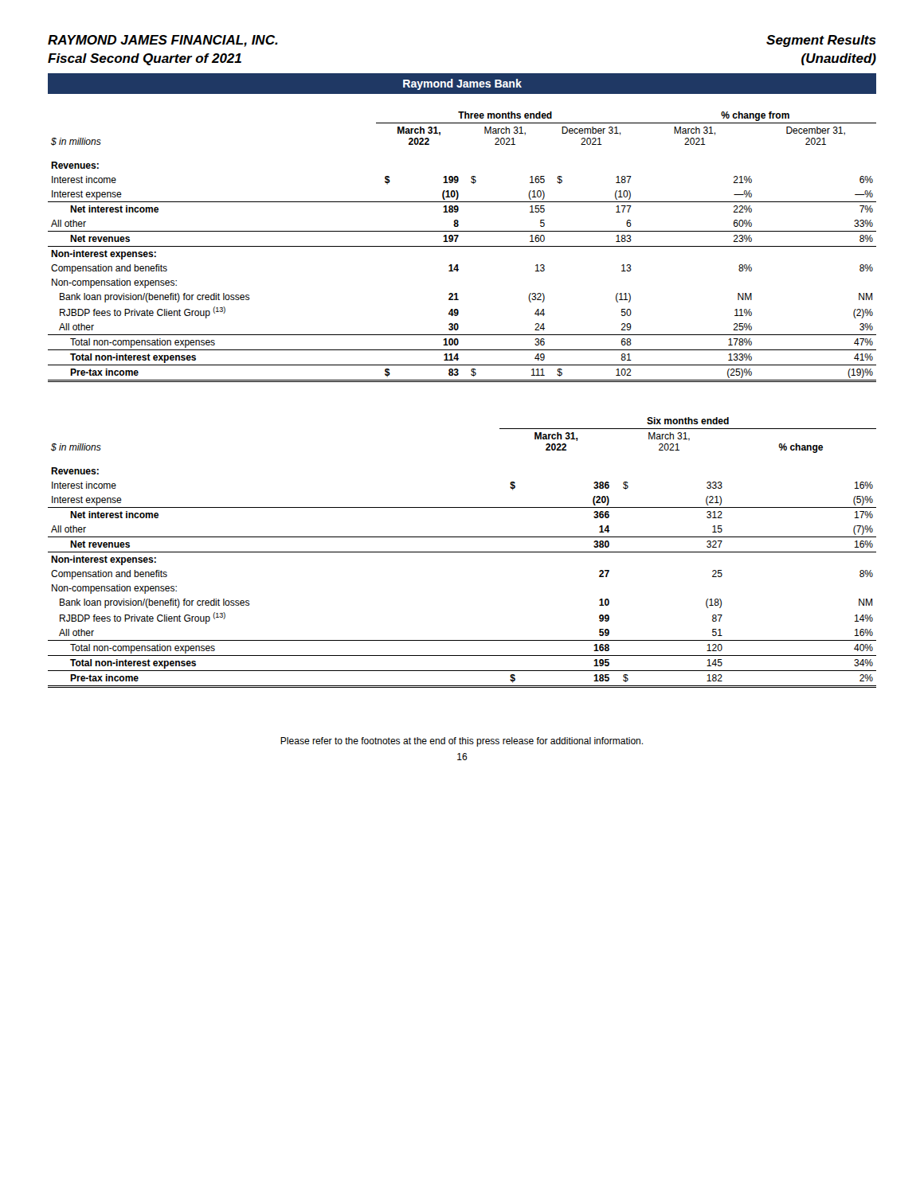RAYMOND JAMES FINANCIAL, INC.
Fiscal Second Quarter of 2021
Segment Results
(Unaudited)
Raymond James Bank
| | Three months ended | % change from |
| $ in millions | March 31, 2022 | March 31, 2021 | December 31, 2021 | March 31, 2021 | December 31, 2021 |
| Revenues: | |
| Interest income | $ | 199 | $ | 165 | $ | 187 | | 21% | | 6% |
| Interest expense | | (10) | | (10) | | (10) | | —% | | —% |
| Net interest income | | 189 | | 155 | | 177 | | 22% | | 7% |
| All other | | 8 | | 5 | | 6 | | 60% | | 33% |
| Net revenues | | 197 | | 160 | | 183 | | 23% | | 8% |
| Non-interest expenses: | |
| Compensation and benefits | | 14 | | 13 | | 13 | | 8% | | 8% |
| Non-compensation expenses: | |
| Bank loan provision/(benefit) for credit losses | | 21 | | (32) | | (11) | | NM | | NM |
| RJBDP fees to Private Client Group (13) | | 49 | | 44 | | 50 | | 11% | | (2)% |
| All other | | 30 | | 24 | | 29 | | 25% | | 3% |
| Total non-compensation expenses | | 100 | | 36 | | 68 | | 178% | | 47% |
| Total non-interest expenses | | 114 | | 49 | | 81 | | 133% | | 41% |
| Pre-tax income | $ | 83 | $ | 111 | $ | 102 | | (25)% | | (19)% |
| | Six months ended |
| $ in millions | March 31, 2022 | March 31, 2021 | % change |
| Revenues: | |
| Interest income | $ | 386 | $ | 333 | | 16% |
| Interest expense | | (20) | | (21) | | (5)% |
| Net interest income | | 366 | | 312 | | 17% |
| All other | | 14 | | 15 | | (7)% |
| Net revenues | | 380 | | 327 | | 16% |
| Non-interest expenses: | |
| Compensation and benefits | | 27 | | 25 | | 8% |
| Non-compensation expenses: | |
| Bank loan provision/(benefit) for credit losses | | 10 | | (18) | | NM |
| RJBDP fees to Private Client Group (13) | | 99 | | 87 | | 14% |
| All other | | 59 | | 51 | | 16% |
| Total non-compensation expenses | | 168 | | 120 | | 40% |
| Total non-interest expenses | | 195 | | 145 | | 34% |
| Pre-tax income | $ | 185 | $ | 182 | | 2% |
Please refer to the footnotes at the end of this press release for additional information.
16